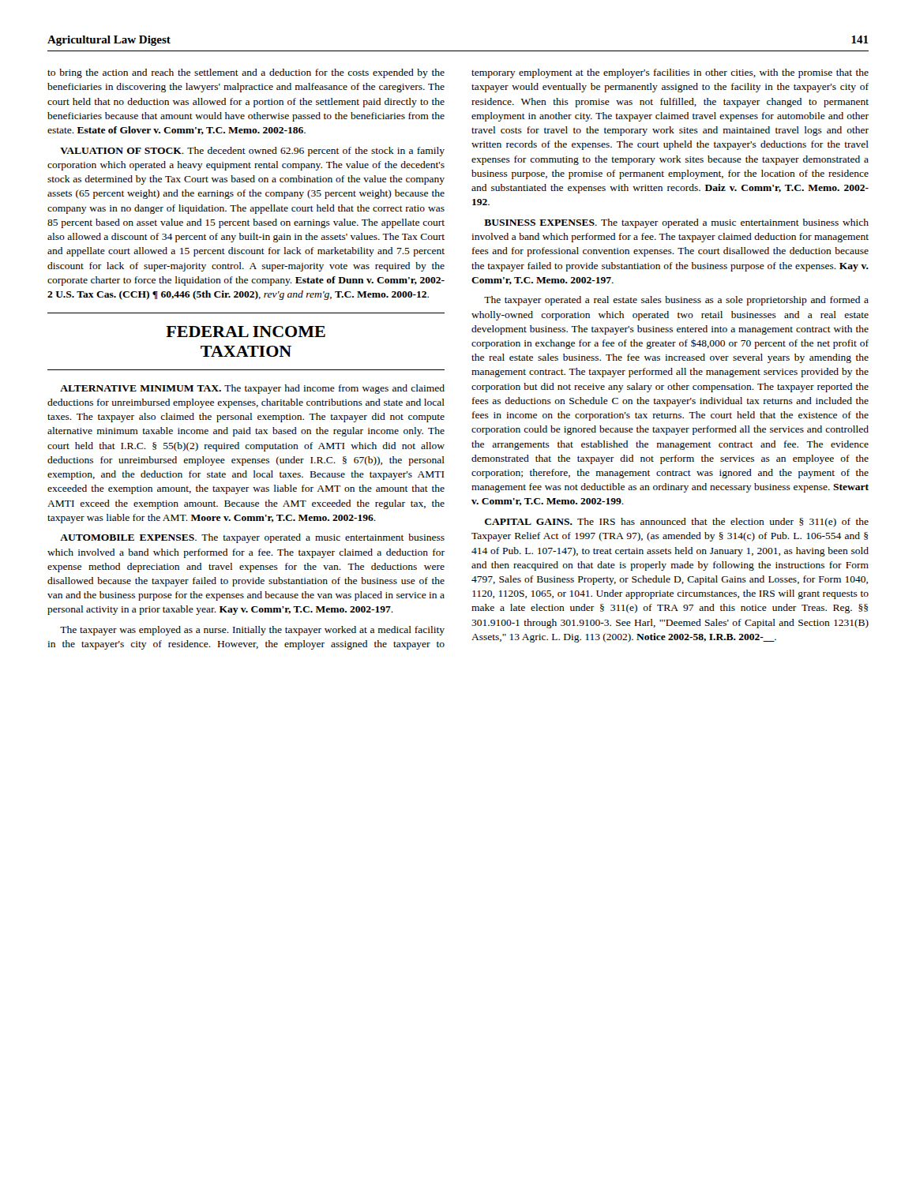Agricultural Law Digest 141
to bring the action and reach the settlement and a deduction for the costs expended by the beneficiaries in discovering the lawyers' malpractice and malfeasance of the caregivers. The court held that no deduction was allowed for a portion of the settlement paid directly to the beneficiaries because that amount would have otherwise passed to the beneficiaries from the estate. Estate of Glover v. Comm'r, T.C. Memo. 2002-186.
VALUATION OF STOCK. The decedent owned 62.96 percent of the stock in a family corporation which operated a heavy equipment rental company. The value of the decedent's stock as determined by the Tax Court was based on a combination of the value the company assets (65 percent weight) and the earnings of the company (35 percent weight) because the company was in no danger of liquidation. The appellate court held that the correct ratio was 85 percent based on asset value and 15 percent based on earnings value. The appellate court also allowed a discount of 34 percent of any built-in gain in the assets' values. The Tax Court and appellate court allowed a 15 percent discount for lack of marketability and 7.5 percent discount for lack of super-majority control. A super-majority vote was required by the corporate charter to force the liquidation of the company. Estate of Dunn v. Comm'r, 2002-2 U.S. Tax Cas. (CCH) ¶ 60,446 (5th Cir. 2002), rev'g and rem'g, T.C. Memo. 2000-12.
FEDERAL INCOME
TAXATION
ALTERNATIVE MINIMUM TAX. The taxpayer had income from wages and claimed deductions for unreimbursed employee expenses, charitable contributions and state and local taxes. The taxpayer also claimed the personal exemption. The taxpayer did not compute alternative minimum taxable income and paid tax based on the regular income only. The court held that I.R.C. § 55(b)(2) required computation of AMTI which did not allow deductions for unreimbursed employee expenses (under I.R.C. § 67(b)), the personal exemption, and the deduction for state and local taxes. Because the taxpayer's AMTI exceeded the exemption amount, the taxpayer was liable for AMT on the amount that the AMTI exceed the exemption amount. Because the AMT exceeded the regular tax, the taxpayer was liable for the AMT. Moore v. Comm'r, T.C. Memo. 2002-196.
AUTOMOBILE EXPENSES. The taxpayer operated a music entertainment business which involved a band which performed for a fee. The taxpayer claimed a deduction for expense method depreciation and travel expenses for the van. The deductions were disallowed because the taxpayer failed to provide substantiation of the business use of the van and the business purpose for the expenses and because the van was placed in service in a personal activity in a prior taxable year. Kay v. Comm'r, T.C. Memo. 2002-197.
The taxpayer was employed as a nurse. Initially the taxpayer worked at a medical facility in the taxpayer's city of residence. However, the employer assigned the taxpayer to temporary employment at the employer's facilities in other cities, with the promise that the taxpayer would eventually be permanently assigned to the facility in the taxpayer's city of residence. When this promise was not fulfilled, the taxpayer changed to permanent employment in another city. The taxpayer claimed travel expenses for automobile and other travel costs for travel to the temporary work sites and maintained travel logs and other written records of the expenses. The court upheld the taxpayer's deductions for the travel expenses for commuting to the temporary work sites because the taxpayer demonstrated a business purpose, the promise of permanent employment, for the location of the residence and substantiated the expenses with written records. Daiz v. Comm'r, T.C. Memo. 2002-192.
BUSINESS EXPENSES. The taxpayer operated a music entertainment business which involved a band which performed for a fee. The taxpayer claimed deduction for management fees and for professional convention expenses. The court disallowed the deduction because the taxpayer failed to provide substantiation of the business purpose of the expenses. Kay v. Comm'r, T.C. Memo. 2002-197.
The taxpayer operated a real estate sales business as a sole proprietorship and formed a wholly-owned corporation which operated two retail businesses and a real estate development business. The taxpayer's business entered into a management contract with the corporation in exchange for a fee of the greater of $48,000 or 70 percent of the net profit of the real estate sales business. The fee was increased over several years by amending the management contract. The taxpayer performed all the management services provided by the corporation but did not receive any salary or other compensation. The taxpayer reported the fees as deductions on Schedule C on the taxpayer's individual tax returns and included the fees in income on the corporation's tax returns. The court held that the existence of the corporation could be ignored because the taxpayer performed all the services and controlled the arrangements that established the management contract and fee. The evidence demonstrated that the taxpayer did not perform the services as an employee of the corporation; therefore, the management contract was ignored and the payment of the management fee was not deductible as an ordinary and necessary business expense. Stewart v. Comm'r, T.C. Memo. 2002-199.
CAPITAL GAINS. The IRS has announced that the election under § 311(e) of the Taxpayer Relief Act of 1997 (TRA 97), (as amended by § 314(c) of Pub. L. 106-554 and § 414 of Pub. L. 107-147), to treat certain assets held on January 1, 2001, as having been sold and then reacquired on that date is properly made by following the instructions for Form 4797, Sales of Business Property, or Schedule D, Capital Gains and Losses, for Form 1040, 1120, 1120S, 1065, or 1041. Under appropriate circumstances, the IRS will grant requests to make a late election under § 311(e) of TRA 97 and this notice under Treas. Reg. §§ 301.9100-1 through 301.9100-3. See Harl, "'Deemed Sales' of Capital and Section 1231(B) Assets," 13 Agric. L. Dig. 113 (2002). Notice 2002-58, I.R.B. 2002-__.